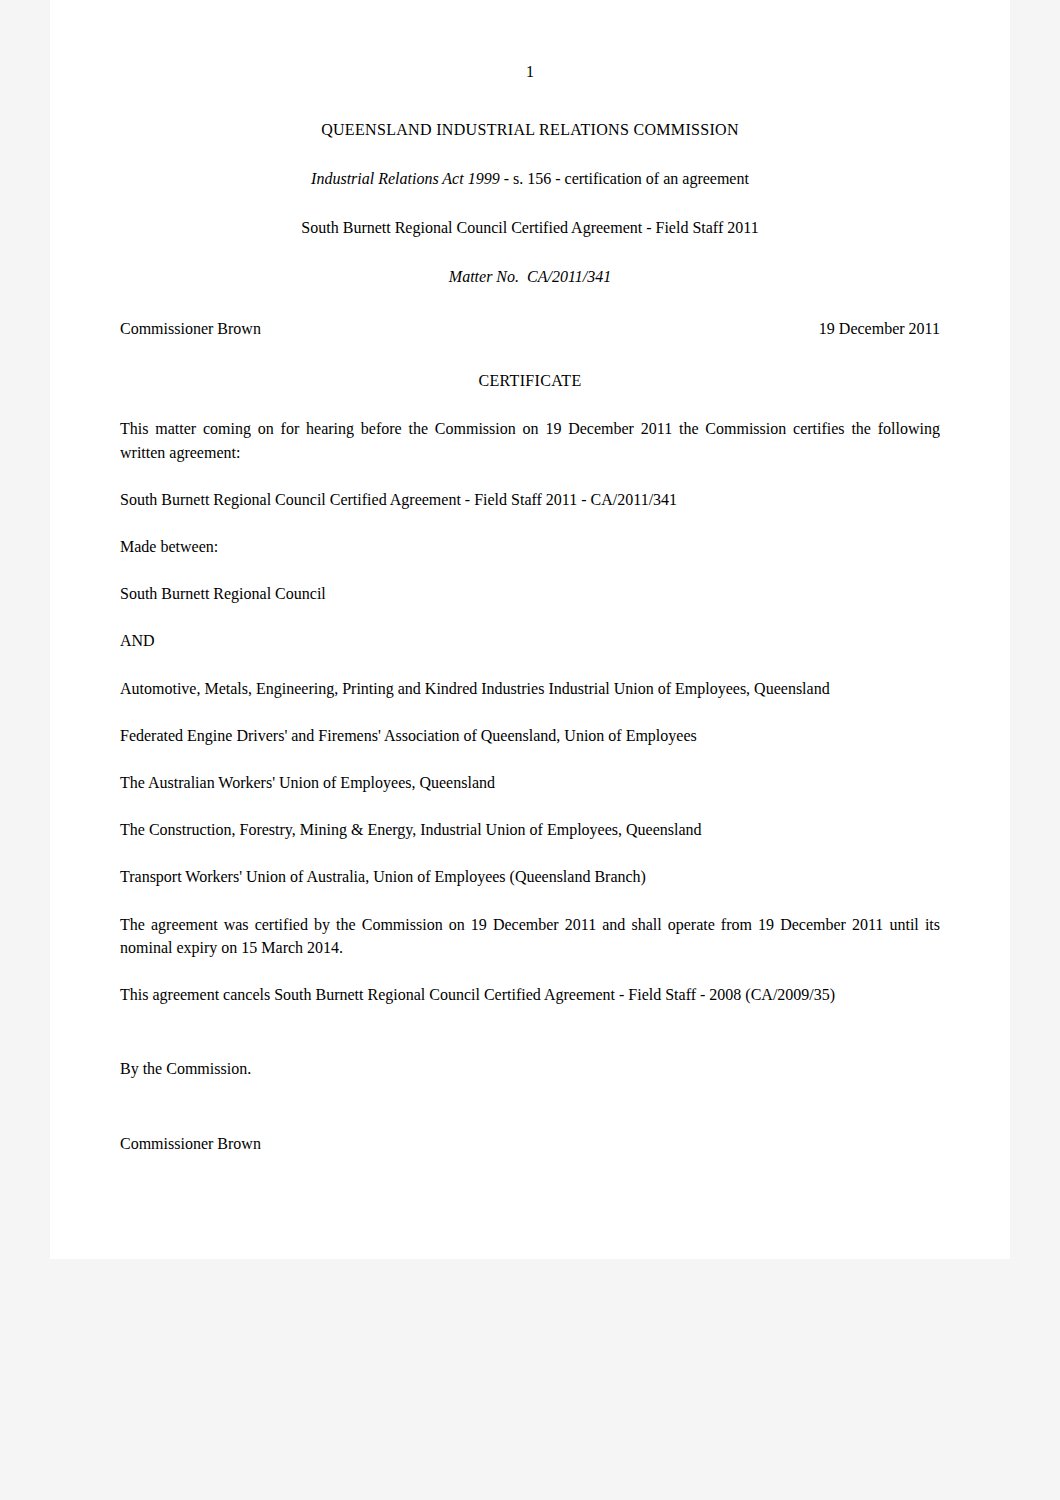1
QUEENSLAND INDUSTRIAL RELATIONS COMMISSION
Industrial Relations Act 1999 - s. 156 - certification of an agreement
South Burnett Regional Council Certified Agreement - Field Staff 2011
Matter No. CA/2011/341
Commissioner Brown 19 December 2011
CERTIFICATE
This matter coming on for hearing before the Commission on 19 December 2011 the Commission certifies the following written agreement:
South Burnett Regional Council Certified Agreement - Field Staff 2011 - CA/2011/341
Made between:
South Burnett Regional Council
AND
Automotive, Metals, Engineering, Printing and Kindred Industries Industrial Union of Employees, Queensland
Federated Engine Drivers' and Firemens' Association of Queensland, Union of Employees
The Australian Workers' Union of Employees, Queensland
The Construction, Forestry, Mining & Energy, Industrial Union of Employees, Queensland
Transport Workers' Union of Australia, Union of Employees (Queensland Branch)
The agreement was certified by the Commission on 19 December 2011 and shall operate from 19 December 2011 until its nominal expiry on 15 March 2014.
This agreement cancels South Burnett Regional Council Certified Agreement - Field Staff - 2008 (CA/2009/35)
By the Commission.
Commissioner Brown